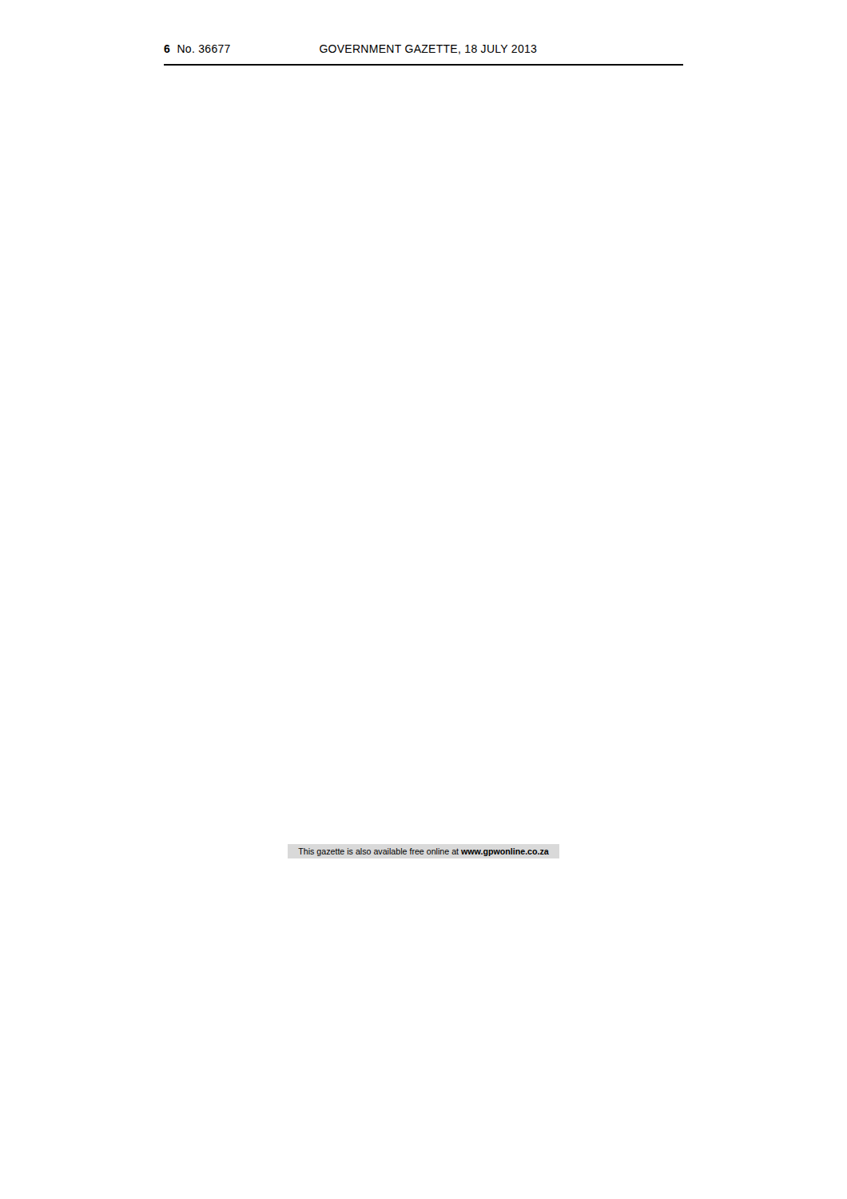6 No. 36677 GOVERNMENT GAZETTE, 18 JULY 2013
This gazette is also available free online at www.gpwonline.co.za